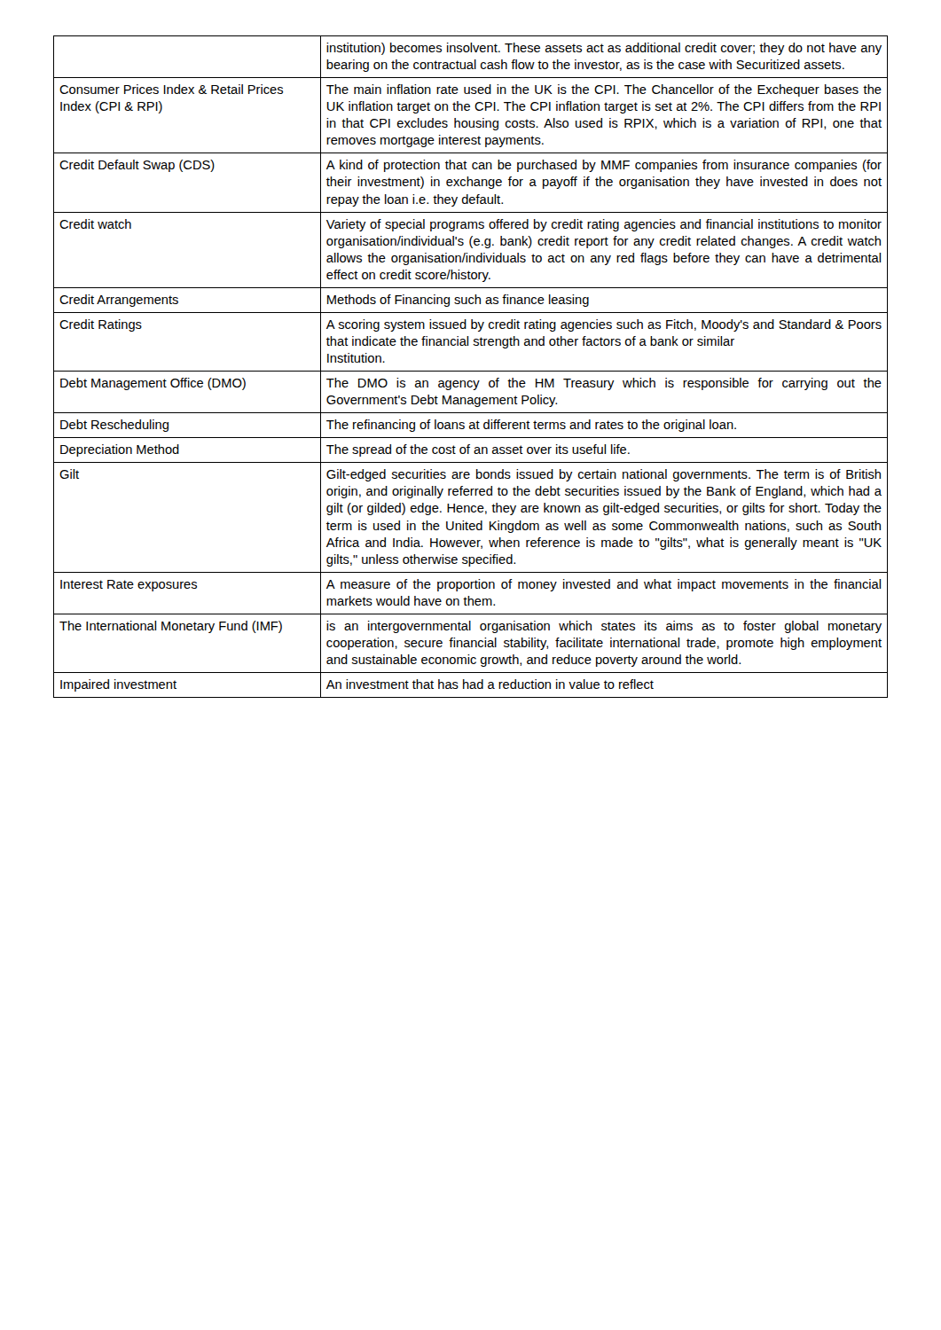| | institution) becomes insolvent. These assets act as additional credit cover; they do not have any bearing on the contractual cash flow to the investor, as is the case with Securitized assets. |
| Consumer Prices Index & Retail Prices Index (CPI & RPI) | The main inflation rate used in the UK is the CPI. The Chancellor of the Exchequer bases the UK inflation target on the CPI. The CPI inflation target is set at 2%. The CPI differs from the RPI in that CPI excludes housing costs. Also used is RPIX, which is a variation of RPI, one that removes mortgage interest payments. |
| Credit Default Swap (CDS) | A kind of protection that can be purchased by MMF companies from insurance companies (for their investment) in exchange for a payoff if the organisation they have invested in does not repay the loan i.e. they default. |
| Credit watch | Variety of special programs offered by credit rating agencies and financial institutions to monitor organisation/individual's (e.g. bank) credit report for any credit related changes. A credit watch allows the organisation/individuals to act on any red flags before they can have a detrimental effect on credit score/history. |
| Credit Arrangements | Methods of Financing such as finance leasing |
| Credit Ratings | A scoring system issued by credit rating agencies such as Fitch, Moody's and Standard & Poors that indicate the financial strength and other factors of a bank or similar Institution. |
| Debt Management Office (DMO) | The DMO is an agency of the HM Treasury which is responsible for carrying out the Government's Debt Management Policy. |
| Debt Rescheduling | The refinancing of loans at different terms and rates to the original loan. |
| Depreciation Method | The spread of the cost of an asset over its useful life. |
| Gilt | Gilt-edged securities are bonds issued by certain national governments. The term is of British origin, and originally referred to the debt securities issued by the Bank of England, which had a gilt (or gilded) edge. Hence, they are known as gilt-edged securities, or gilts for short. Today the term is used in the United Kingdom as well as some Commonwealth nations, such as South Africa and India. However, when reference is made to "gilts", what is generally meant is "UK gilts," unless otherwise specified. |
| Interest Rate exposures | A measure of the proportion of money invested and what impact movements in the financial markets would have on them. |
| The International Monetary Fund (IMF) | is an intergovernmental organisation which states its aims as to foster global monetary cooperation, secure financial stability, facilitate international trade, promote high employment and sustainable economic growth, and reduce poverty around the world. |
| Impaired investment | An investment that has had a reduction in value to reflect |